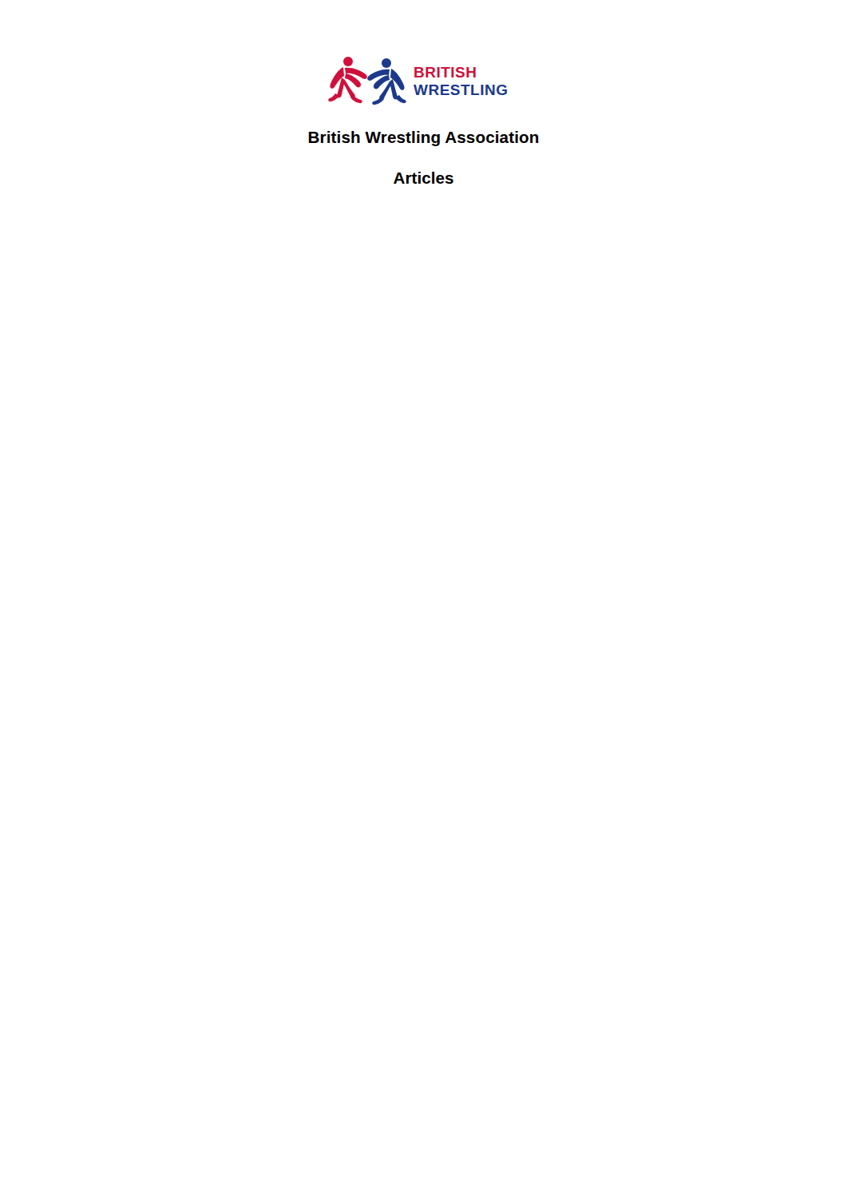BRITISH WRESTLING
British Wrestling Association
Articles